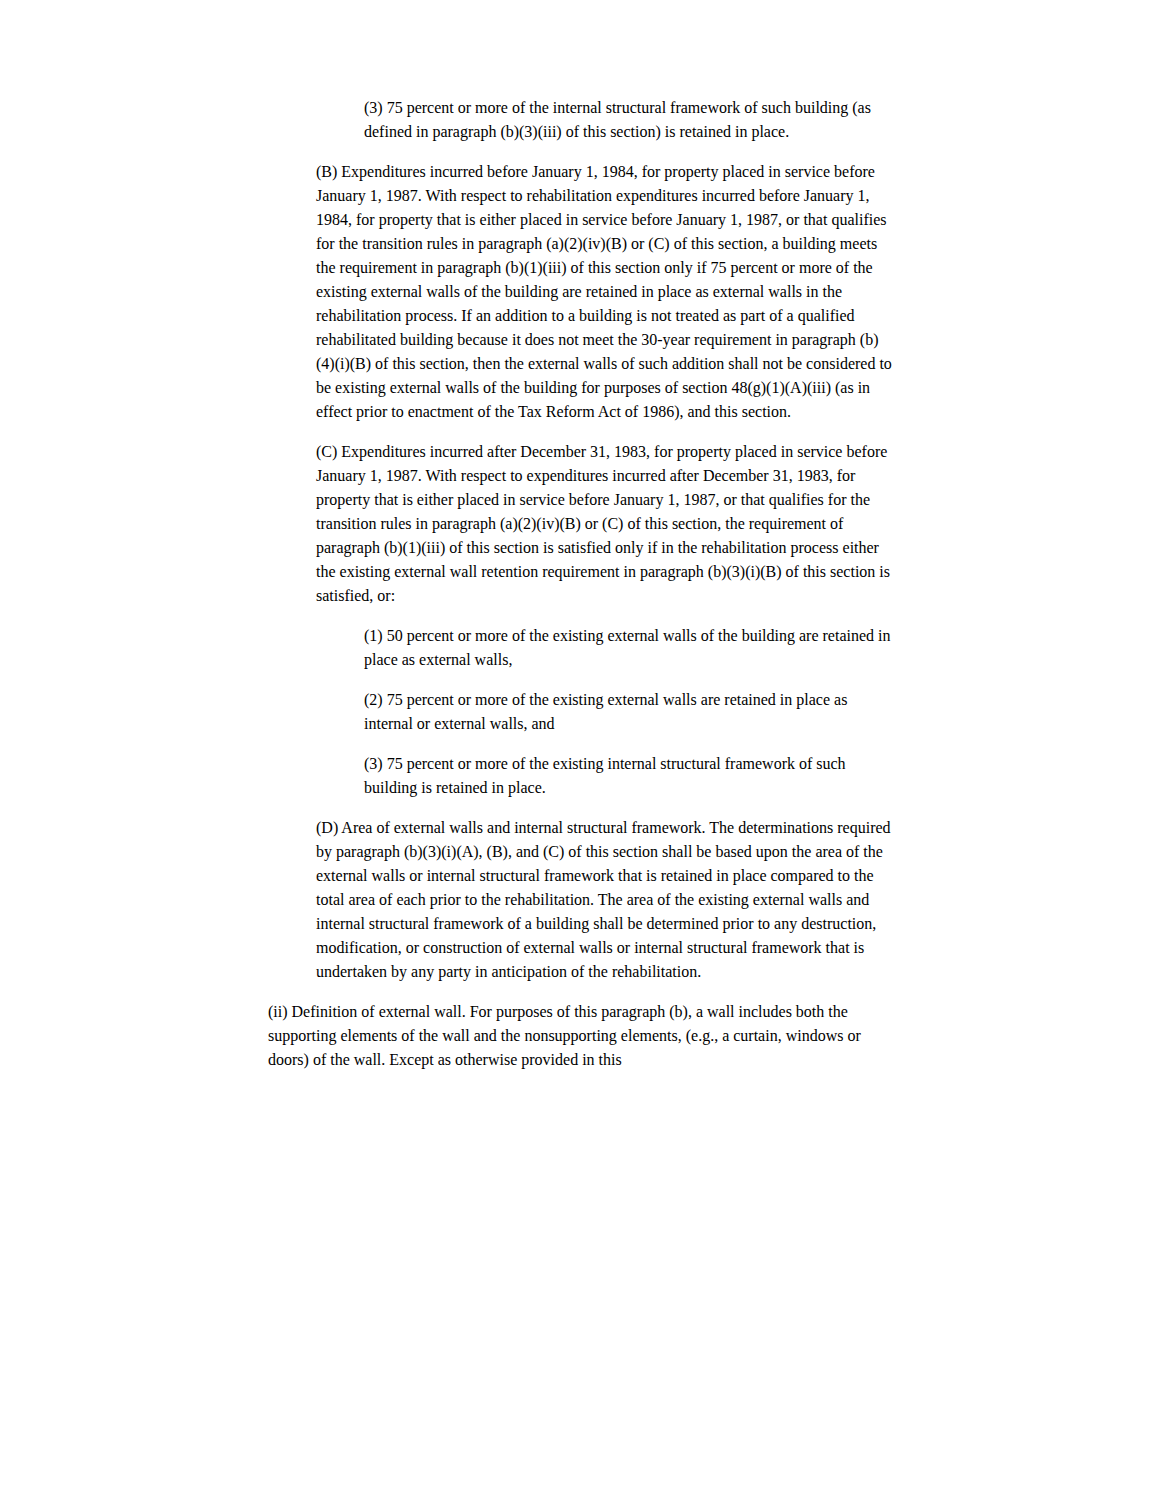(3) 75 percent or more of the internal structural framework of such building (as defined in paragraph (b)(3)(iii) of this section) is retained in place.
(B) Expenditures incurred before January 1, 1984, for property placed in service before January 1, 1987. With respect to rehabilitation expenditures incurred before January 1, 1984, for property that is either placed in service before January 1, 1987, or that qualifies for the transition rules in paragraph (a)(2)(iv)(B) or (C) of this section, a building meets the requirement in paragraph (b)(1)(iii) of this section only if 75 percent or more of the existing external walls of the building are retained in place as external walls in the rehabilitation process. If an addition to a building is not treated as part of a qualified rehabilitated building because it does not meet the 30-year requirement in paragraph (b)(4)(i)(B) of this section, then the external walls of such addition shall not be considered to be existing external walls of the building for purposes of section 48(g)(1)(A)(iii) (as in effect prior to enactment of the Tax Reform Act of 1986), and this section.
(C) Expenditures incurred after December 31, 1983, for property placed in service before January 1, 1987. With respect to expenditures incurred after December 31, 1983, for property that is either placed in service before January 1, 1987, or that qualifies for the transition rules in paragraph (a)(2)(iv)(B) or (C) of this section, the requirement of paragraph (b)(1)(iii) of this section is satisfied only if in the rehabilitation process either the existing external wall retention requirement in paragraph (b)(3)(i)(B) of this section is satisfied, or:
(1) 50 percent or more of the existing external walls of the building are retained in place as external walls,
(2) 75 percent or more of the existing external walls are retained in place as internal or external walls, and
(3) 75 percent or more of the existing internal structural framework of such building is retained in place.
(D) Area of external walls and internal structural framework. The determinations required by paragraph (b)(3)(i)(A), (B), and (C) of this section shall be based upon the area of the external walls or internal structural framework that is retained in place compared to the total area of each prior to the rehabilitation. The area of the existing external walls and internal structural framework of a building shall be determined prior to any destruction, modification, or construction of external walls or internal structural framework that is undertaken by any party in anticipation of the rehabilitation.
(ii) Definition of external wall. For purposes of this paragraph (b), a wall includes both the supporting elements of the wall and the nonsupporting elements, (e.g., a curtain, windows or doors) of the wall. Except as otherwise provided in this